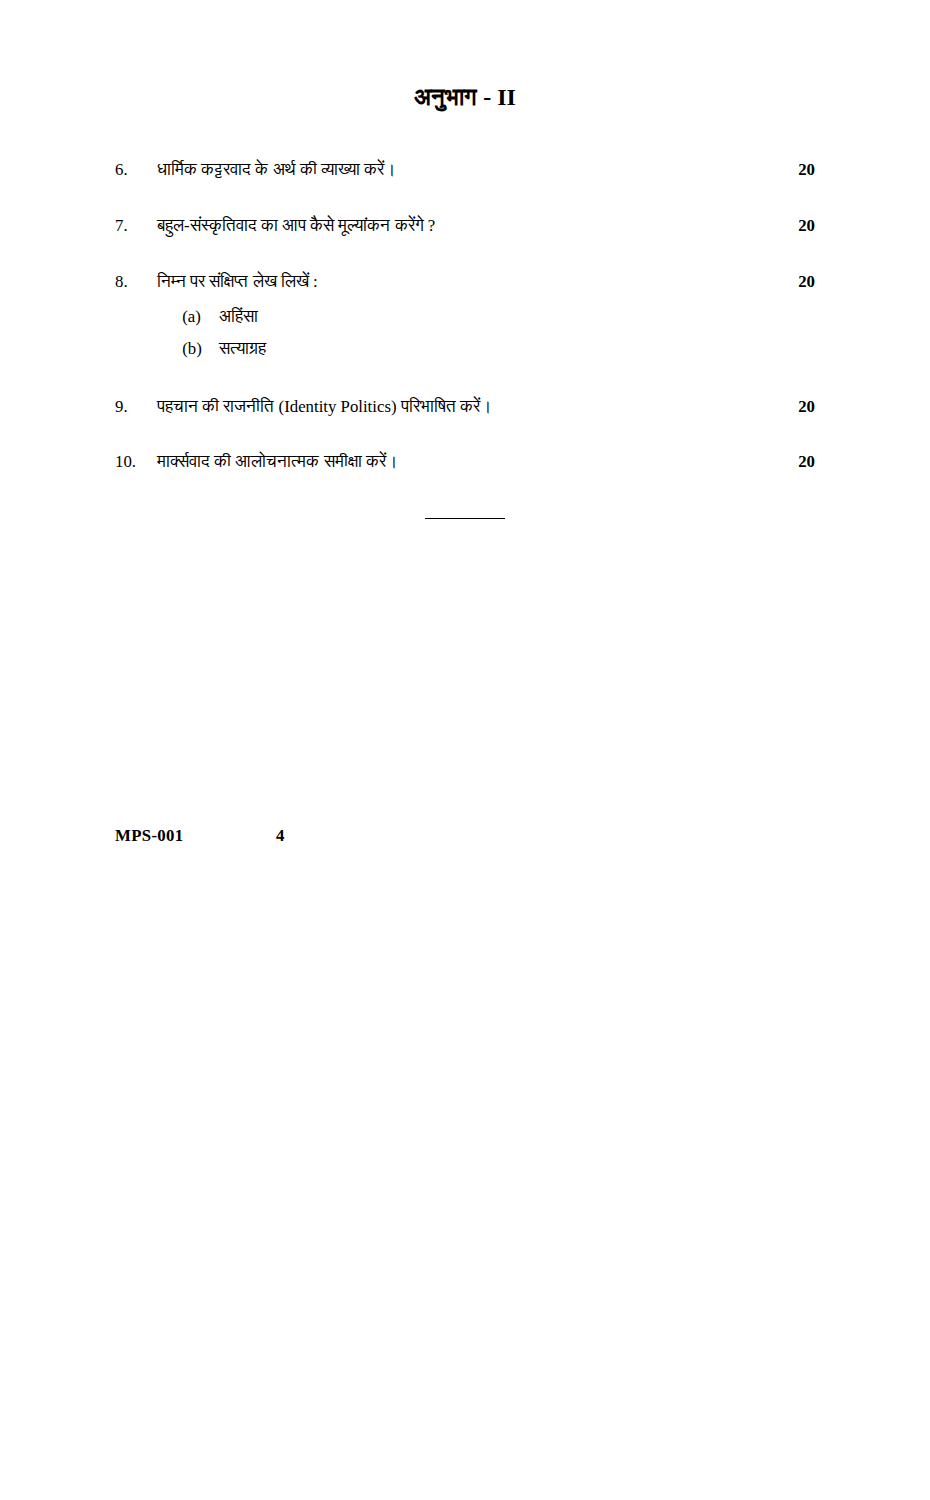अनुभाग - II
6. धार्मिक कट्टरवाद के अर्थ की व्याख्या करें। 20
7. बहुल-संस्कृतिवाद का आप कैसे मूल्यांकन करेंगे ? 20
8. निम्न पर संक्षिप्त लेख लिखें :
(a) अहिंसा
(b) सत्याग्रह
20
9. पहचान की राजनीति (Identity Politics) परिभाषित करें। 20
10. मार्क्सवाद की आलोचनात्मक समीक्षा करें। 20
MPS-001 4